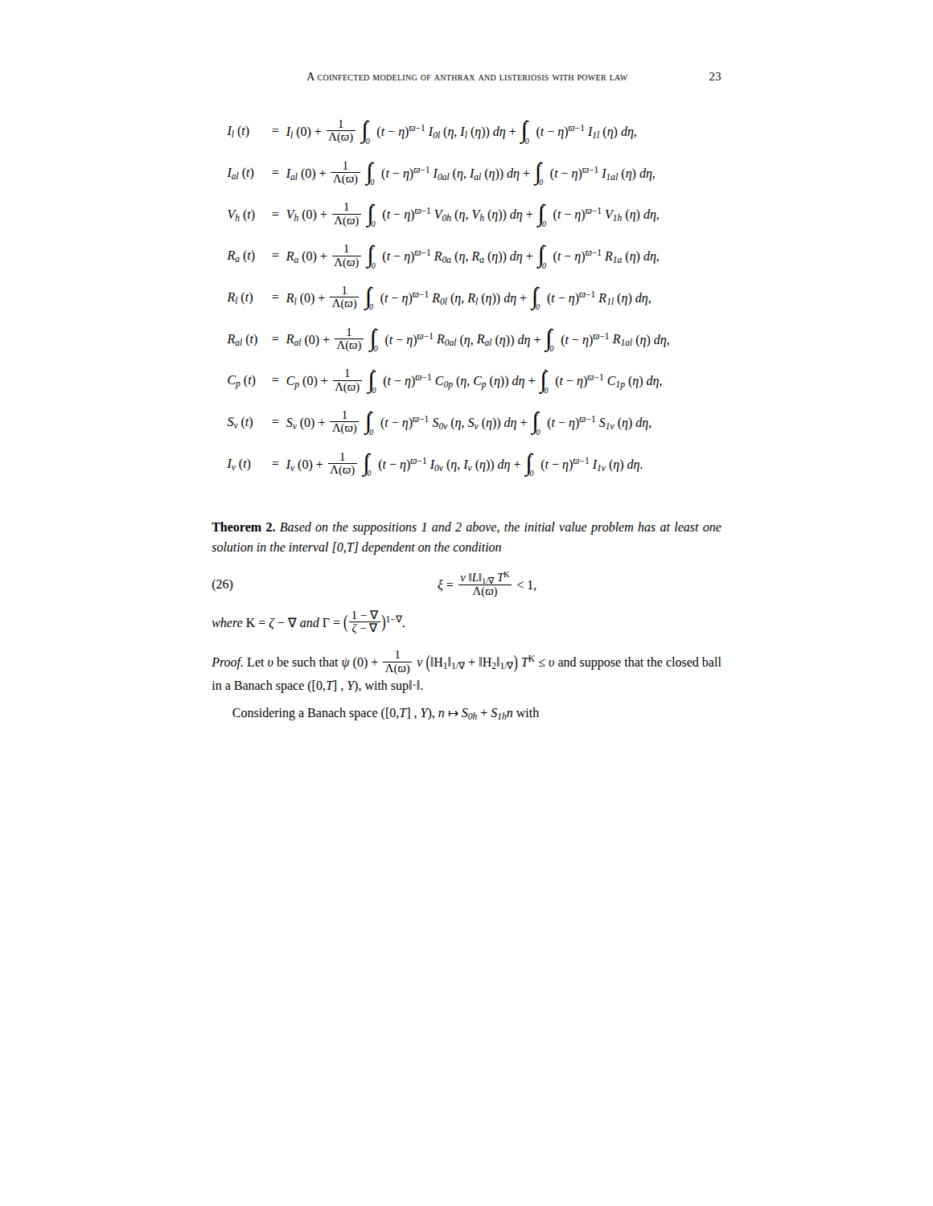A coinfected modeling of anthrax and listeriosis with power law 23
| I l ( t ) | = | I l ( 0 ) + 1 Λ( ϖ ) t ∫ 0 ( t − η ) ϖ −1 I 0l ( η , I l ( η ) ) dη + t ∫ 0 ( t − η ) ϖ −1 I 1l ( η ) dη , |
| I al ( t ) | = | I al ( 0 ) + 1 Λ( ϖ ) t ∫ 0 ( t − η ) ϖ −1 I 0al ( η , I al ( η ) ) dη + t ∫ 0 ( t − η ) ϖ −1 I 1al ( η ) dη , |
| V h ( t ) | = | V h ( 0 ) + 1 Λ( ϖ ) t ∫ 0 ( t − η ) ϖ −1 V 0h ( η , V h ( η ) ) dη + t ∫ 0 ( t − η ) ϖ −1 V 1h ( η ) dη , |
| R a ( t ) | = | R a ( 0 ) + 1 Λ( ϖ ) t ∫ 0 ( t − η ) ϖ −1 R 0a ( η , R a ( η ) ) dη + t ∫ 0 ( t − η ) ϖ −1 R 1a ( η ) dη , |
| R l ( t ) | = | R l ( 0 ) + 1 Λ( ϖ ) t ∫ 0 ( t − η ) ϖ −1 R 0l ( η , R l ( η ) ) dη + t ∫ 0 ( t − η ) ϖ −1 R 1l ( η ) dη , |
| R al ( t ) | = | R al ( 0 ) + 1 Λ( ϖ ) t ∫ 0 ( t − η ) ϖ −1 R 0al ( η , R al ( η ) ) dη + t ∫ 0 ( t − η ) ϖ −1 R 1al ( η ) dη , |
| C p ( t ) | = | C p ( 0 ) + 1 Λ( ϖ ) t ∫ 0 ( t − η ) ϖ −1 C 0p ( η , C p ( η ) ) dη + t ∫ 0 ( t − η ) ϖ −1 C 1p ( η ) dη , |
| S v ( t ) | = | S v ( 0 ) + 1 Λ( ϖ ) t ∫ 0 ( t − η ) ϖ −1 S 0v ( η , S v ( η ) ) dη + t ∫ 0 ( t − η ) ϖ −1 S 1v ( η ) dη , |
| I v ( t ) | = | I v ( 0 ) + 1 Λ( ϖ ) t ∫ 0 ( t − η ) ϖ −1 I 0v ( η , I v ( η ) ) dη + t ∫ 0 ( t − η ) ϖ −1 I 1v ( η ) dη . |
Theorem 2. Based on the suppositions 1 and 2 above, the initial value problem has at least one solution in the interval [0,T] dependent on the condition
(26)
ξ = ν ‖L‖1/∇ TK Λ(ϖ) < 1,
where K = ζ − ∇ and Γ = (1 − ∇ζ − ∇)1−∇.
Proof. Let υ be such that ψ (0) + 1 Λ(ϖ) ν (‖H1‖1/∇ + ‖H2‖1/∇) TK ≤ υ and suppose that the closed ball in a Banach space ([0,T] , Υ), with sup‖·‖.
Considering a Banach space ([0,T] , Υ), n ↦ S0h + S1hn with